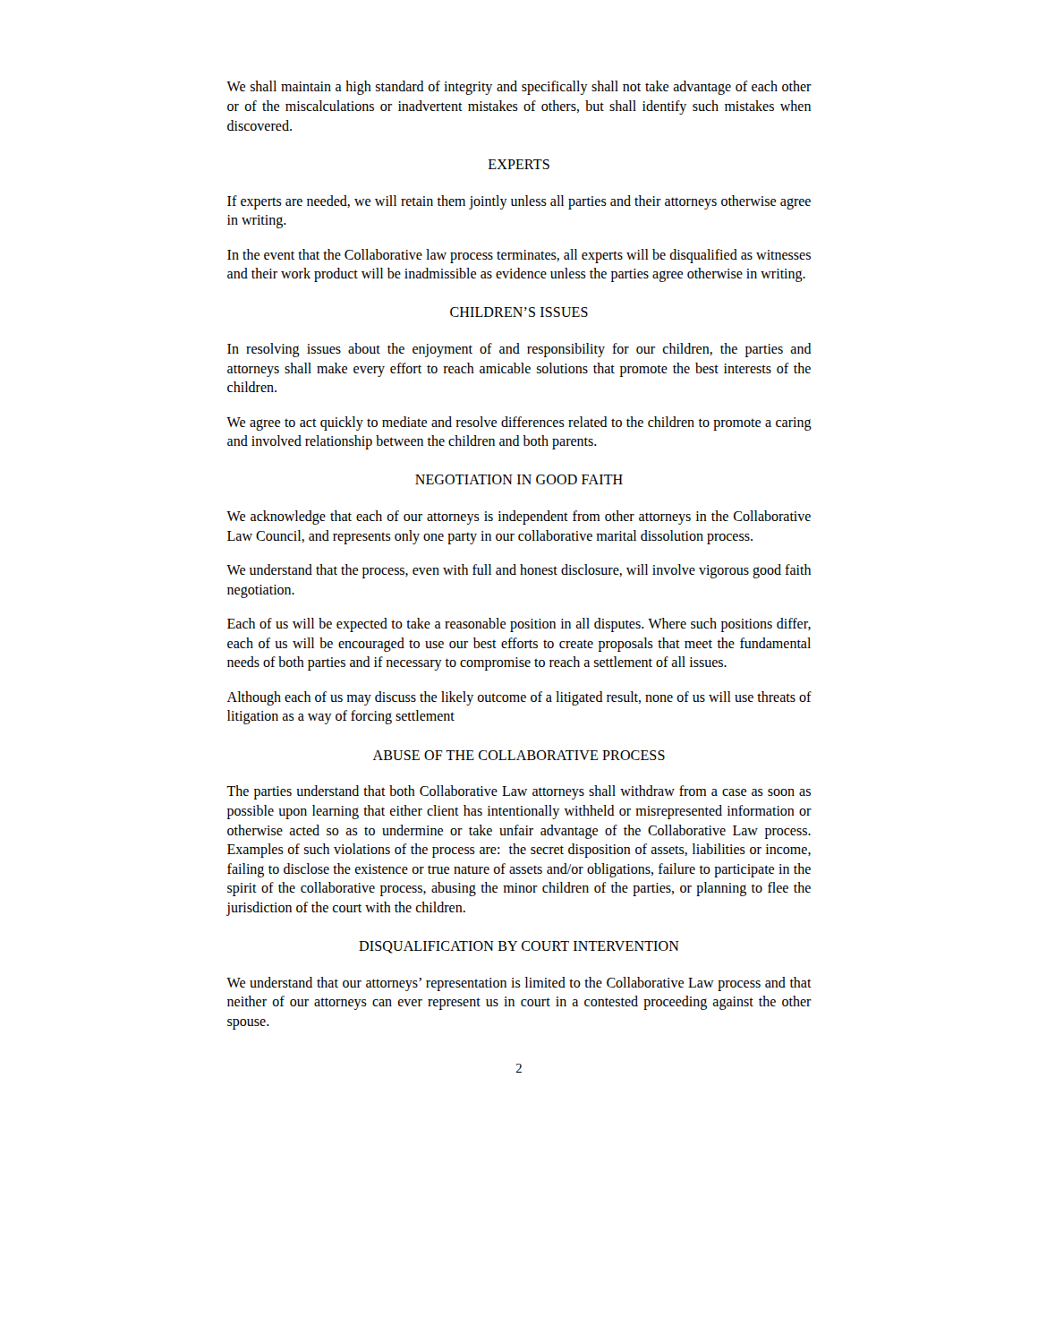We shall maintain a high standard of integrity and specifically shall not take advantage of each other or of the miscalculations or inadvertent mistakes of others, but shall identify such mistakes when discovered.
Experts
If experts are needed, we will retain them jointly unless all parties and their attorneys otherwise agree in writing.
In the event that the Collaborative law process terminates, all experts will be disqualified as witnesses and their work product will be inadmissible as evidence unless the parties agree otherwise in writing.
Children’s Issues
In resolving issues about the enjoyment of and responsibility for our children, the parties and attorneys shall make every effort to reach amicable solutions that promote the best interests of the children.
We agree to act quickly to mediate and resolve differences related to the children to promote a caring and involved relationship between the children and both parents.
Negotiation in Good Faith
We acknowledge that each of our attorneys is independent from other attorneys in the Collaborative Law Council, and represents only one party in our collaborative marital dissolution process.
We understand that the process, even with full and honest disclosure, will involve vigorous good faith negotiation.
Each of us will be expected to take a reasonable position in all disputes. Where such positions differ, each of us will be encouraged to use our best efforts to create proposals that meet the fundamental needs of both parties and if necessary to compromise to reach a settlement of all issues.
Although each of us may discuss the likely outcome of a litigated result, none of us will use threats of litigation as a way of forcing settlement
Abuse of the Collaborative Process
The parties understand that both Collaborative Law attorneys shall withdraw from a case as soon as possible upon learning that either client has intentionally withheld or misrepresented information or otherwise acted so as to undermine or take unfair advantage of the Collaborative Law process. Examples of such violations of the process are: the secret disposition of assets, liabilities or income, failing to disclose the existence or true nature of assets and/or obligations, failure to participate in the spirit of the collaborative process, abusing the minor children of the parties, or planning to flee the jurisdiction of the court with the children.
Disqualification by Court Intervention
We understand that our attorneys’ representation is limited to the Collaborative Law process and that neither of our attorneys can ever represent us in court in a contested proceeding against the other spouse.
2